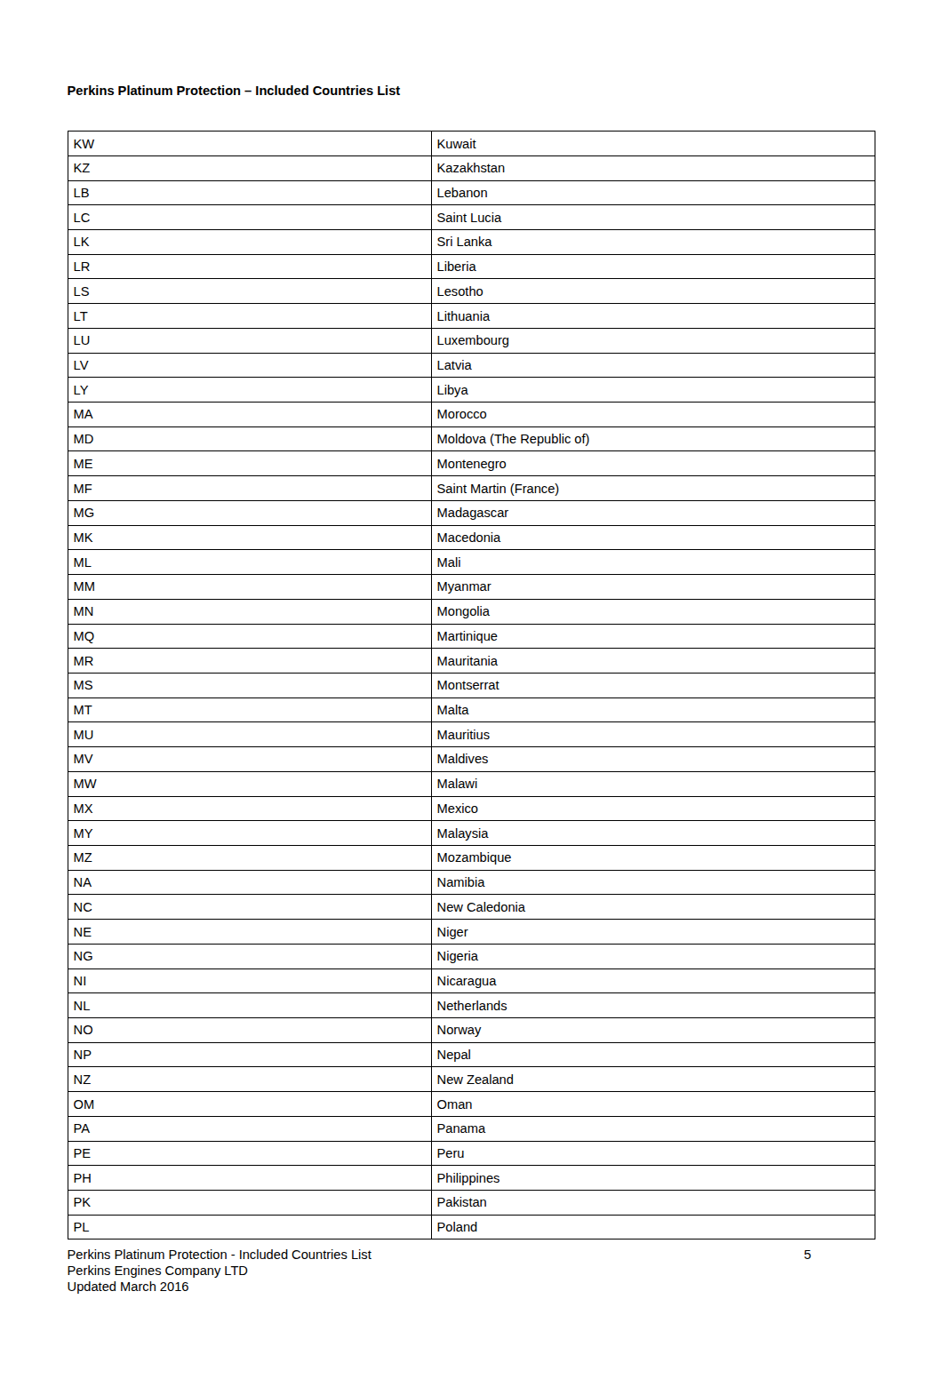Perkins Platinum Protection – Included Countries List
| KW | Kuwait |
| KZ | Kazakhstan |
| LB | Lebanon |
| LC | Saint Lucia |
| LK | Sri Lanka |
| LR | Liberia |
| LS | Lesotho |
| LT | Lithuania |
| LU | Luxembourg |
| LV | Latvia |
| LY | Libya |
| MA | Morocco |
| MD | Moldova (The Republic of) |
| ME | Montenegro |
| MF | Saint Martin (France) |
| MG | Madagascar |
| MK | Macedonia |
| ML | Mali |
| MM | Myanmar |
| MN | Mongolia |
| MQ | Martinique |
| MR | Mauritania |
| MS | Montserrat |
| MT | Malta |
| MU | Mauritius |
| MV | Maldives |
| MW | Malawi |
| MX | Mexico |
| MY | Malaysia |
| MZ | Mozambique |
| NA | Namibia |
| NC | New Caledonia |
| NE | Niger |
| NG | Nigeria |
| NI | Nicaragua |
| NL | Netherlands |
| NO | Norway |
| NP | Nepal |
| NZ | New Zealand |
| OM | Oman |
| PA | Panama |
| PE | Peru |
| PH | Philippines |
| PK | Pakistan |
| PL | Poland |
Perkins Platinum Protection - Included Countries List5
Perkins Engines Company LTD
Updated March 2016